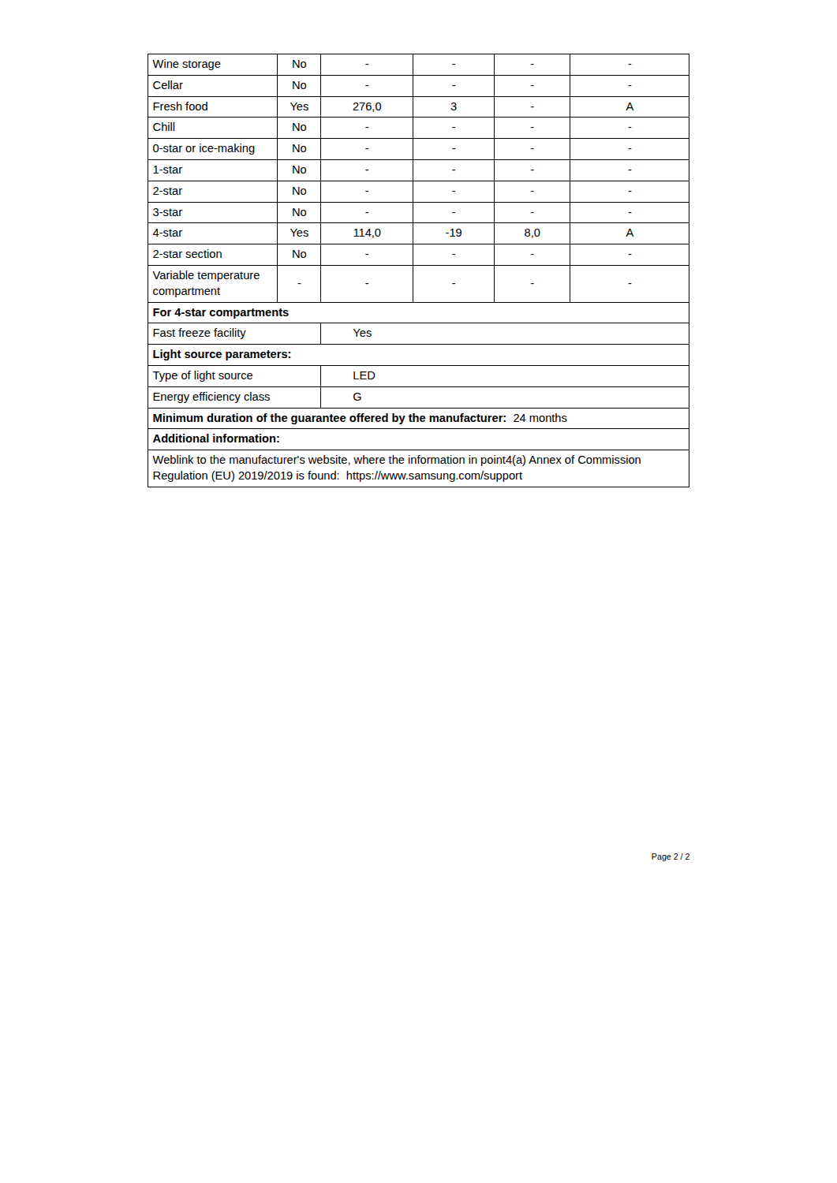| Wine storage | No | - | - | - | - |
| Cellar | No | - | - | - | - |
| Fresh food | Yes | 276,0 | 3 | - | A |
| Chill | No | - | - | - | - |
| 0-star or ice-making | No | - | - | - | - |
| 1-star | No | - | - | - | - |
| 2-star | No | - | - | - | - |
| 3-star | No | - | - | - | - |
| 4-star | Yes | 114,0 | -19 | 8,0 | A |
| 2-star section | No | - | - | - | - |
| Variable temperature compartment | - | - | - | - | - |
| For 4-star compartments |
| Fast freeze facility | Yes |
| Light source parameters: |
| Type of light source | LED |
| Energy efficiency class | G |
| Minimum duration of the guarantee offered by the manufacturer: 24 months |
| Additional information: |
| Weblink to the manufacturer's website, where the information in point4(a) Annex of Commission Regulation (EU) 2019/2019 is found: https://www.samsung.com/support |
Page 2 / 2